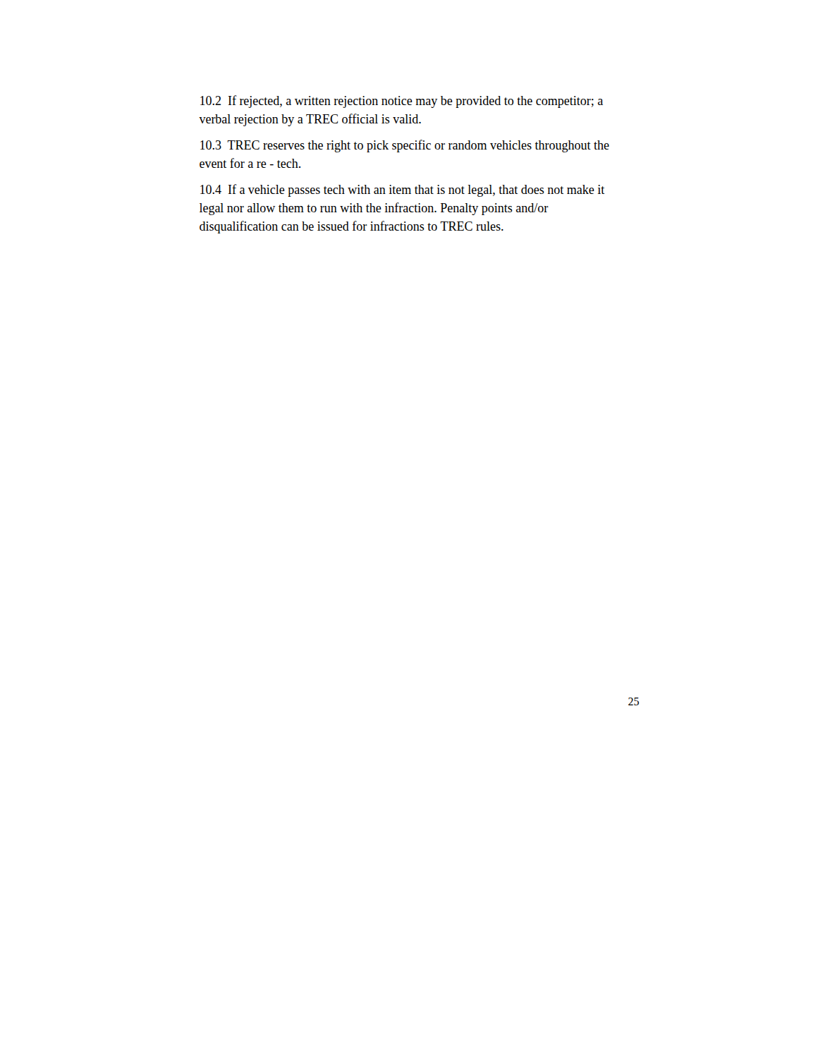10.2 If rejected, a written rejection notice may be provided to the competitor; a verbal rejection by a TREC official is valid.
10.3 TREC reserves the right to pick specific or random vehicles throughout the event for a re - tech.
10.4 If a vehicle passes tech with an item that is not legal, that does not make it legal nor allow them to run with the infraction. Penalty points and/or disqualification can be issued for infractions to TREC rules.
25